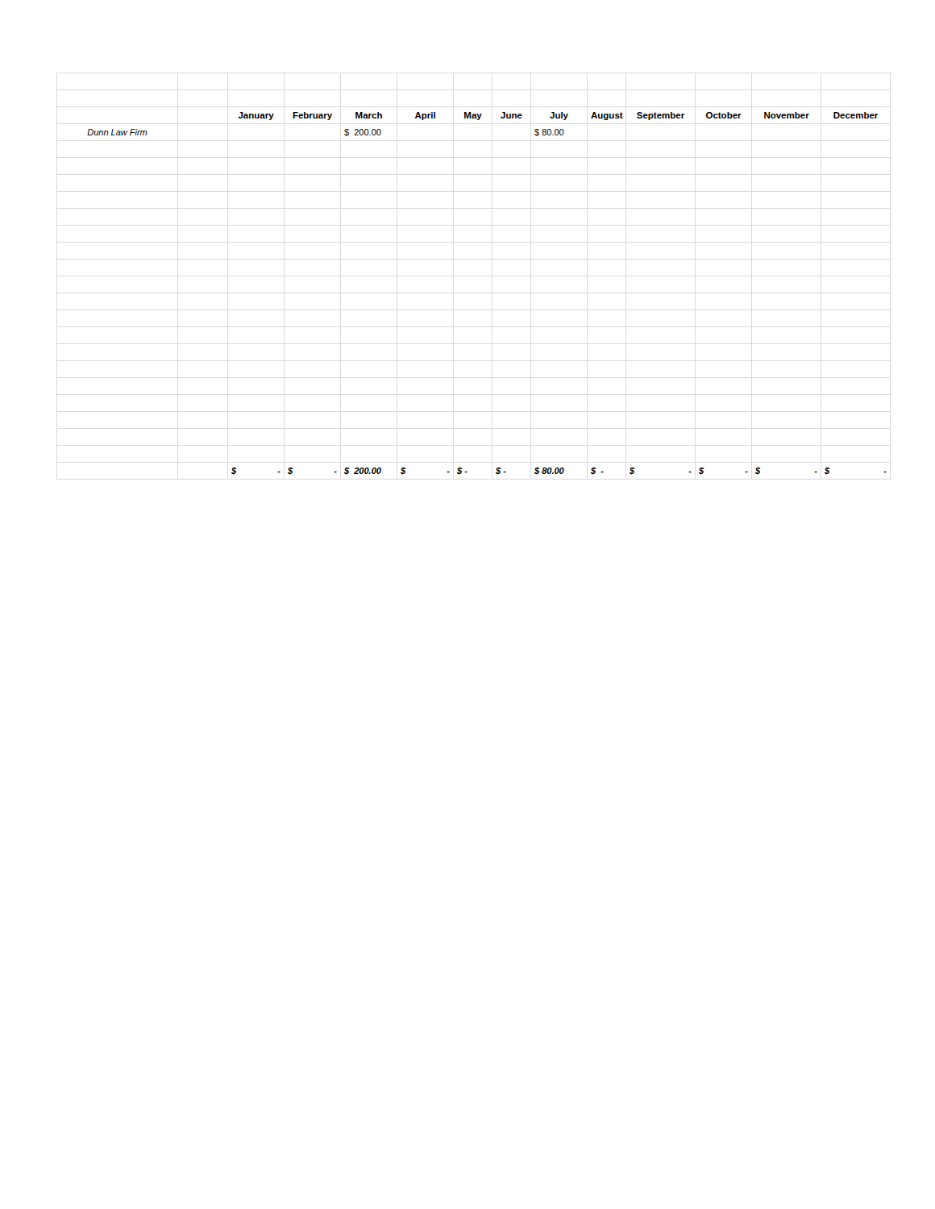| | | January | February | March | April | May | June | July | August | September | October | November | December |
| Dunn Law Firm | | | | $ 200.00 | | | | $ 80.00 | | | | | |
| | | $ - | $ - | $ 200.00 | $ - | $ - | $ - | $ 80.00 | $ - | $ - | $ - | $ - | $ - |